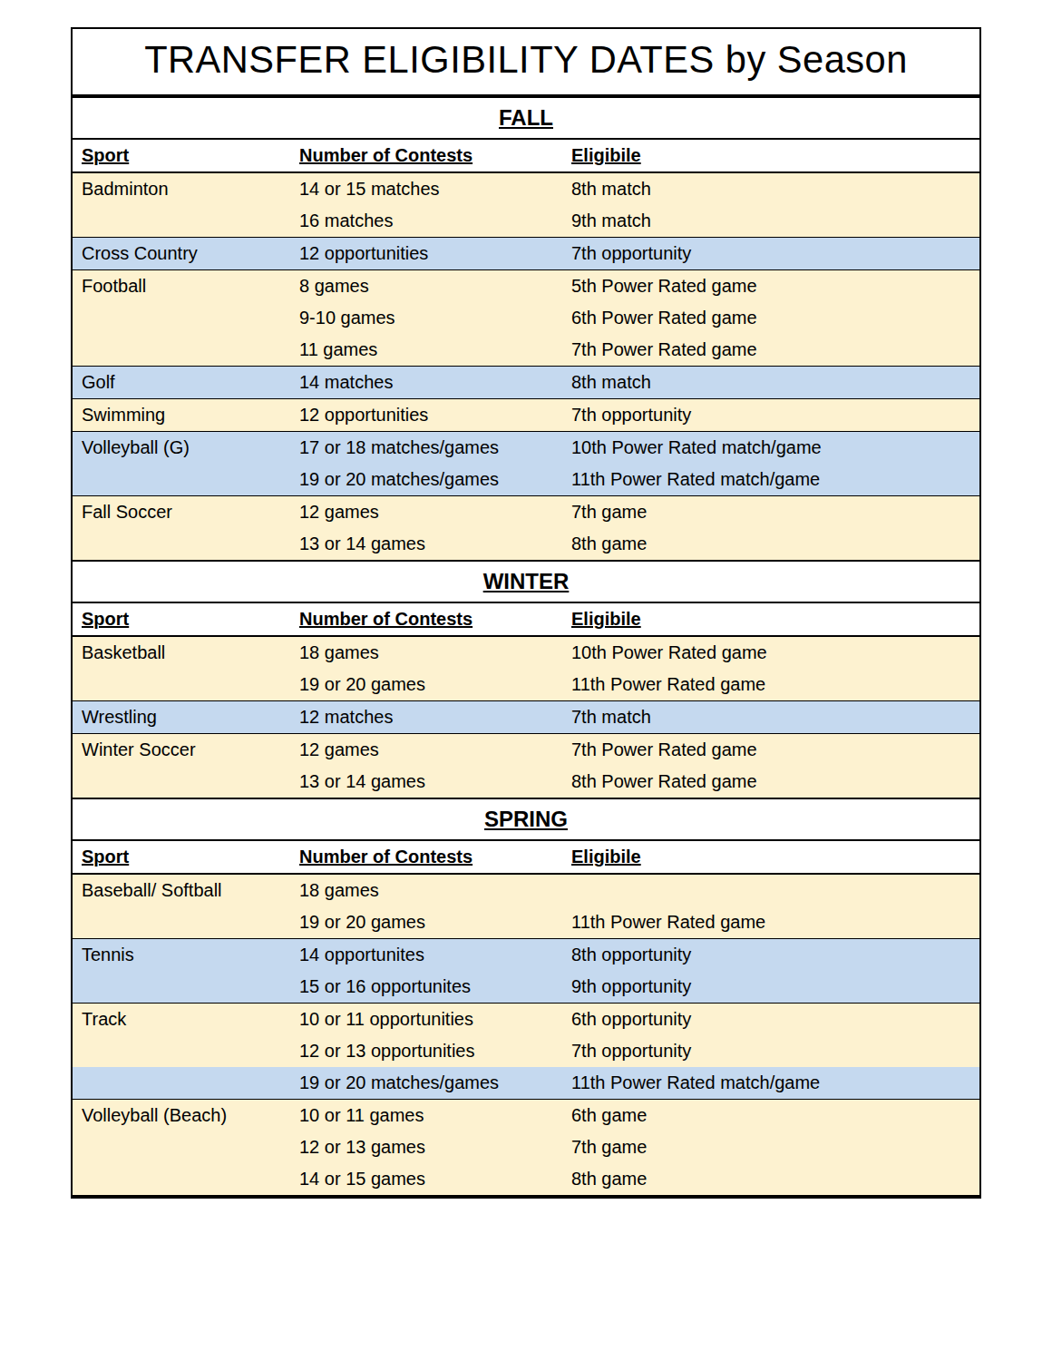TRANSFER ELIGIBILITY DATES by Season
| FALL |
| --- |
| Sport | Number of Contests | Eligibile |
| Badminton | 14 or 15 matches | 8th match |
| | 16 matches | 9th match |
| Cross Country | 12 opportunities | 7th opportunity |
| Football | 8 games | 5th Power Rated game |
| | 9-10 games | 6th Power Rated game |
| | 11 games | 7th Power Rated game |
| Golf | 14 matches | 8th match |
| Swimming | 12 opportunities | 7th opportunity |
| Volleyball (G) | 17 or 18 matches/games | 10th Power Rated match/game |
| | 19 or 20 matches/games | 11th Power Rated match/game |
| Fall Soccer | 12 games | 7th game |
| | 13 or 14 games | 8th game |
| WINTER |
| Sport | Number of Contests | Eligibile |
| Basketball | 18 games | 10th Power Rated game |
| | 19 or 20 games | 11th Power Rated game |
| Wrestling | 12 matches | 7th match |
| Winter Soccer | 12 games | 7th Power Rated game |
| | 13 or 14 games | 8th Power Rated game |
| SPRING |
| Sport | Number of Contests | Eligibile |
| Baseball/ Softball | 18 games | |
| | 19 or 20 games | 11th Power Rated game |
| Tennis | 14 opportunites | 8th opportunity |
| | 15 or 16 opportunites | 9th opportunity |
| Track | 10 or 11 opportunities | 6th opportunity |
| | 12 or 13 opportunities | 7th opportunity |
| | 19 or 20 matches/games | 11th Power Rated match/game |
| Volleyball (Beach) | 10 or 11 games | 6th game |
| | 12 or 13 games | 7th game |
| | 14 or 15 games | 8th game |